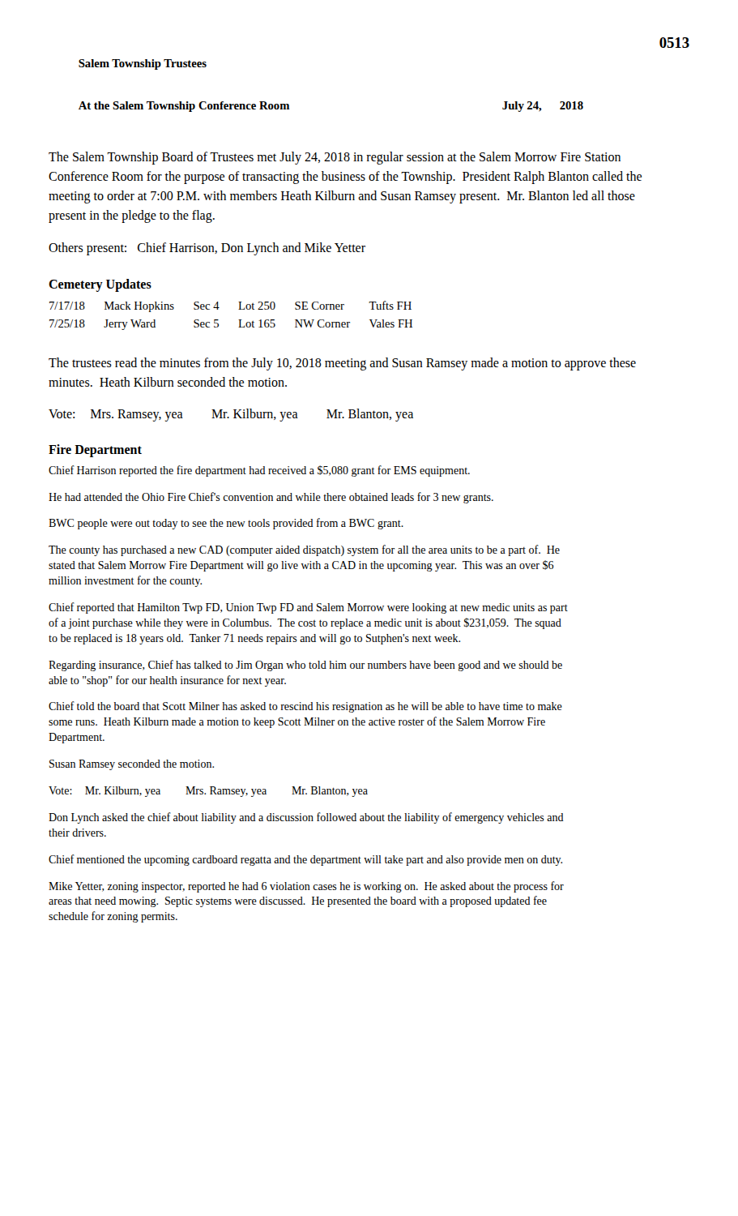0513
Salem Township Trustees
At the Salem Township Conference Room July 24, 2018
The Salem Township Board of Trustees met July 24, 2018 in regular session at the Salem Morrow Fire Station Conference Room for the purpose of transacting the business of the Township. President Ralph Blanton called the meeting to order at 7:00 P.M. with members Heath Kilburn and Susan Ramsey present. Mr. Blanton led all those present in the pledge to the flag.
Others present: Chief Harrison, Don Lynch and Mike Yetter
Cemetery Updates
| 7/17/18 | Mack Hopkins | Sec 4 | Lot 250 | SE Corner | Tufts FH |
| 7/25/18 | Jerry Ward | Sec 5 | Lot 165 | NW Corner | Vales FH |
The trustees read the minutes from the July 10, 2018 meeting and Susan Ramsey made a motion to approve these minutes. Heath Kilburn seconded the motion.
Vote: Mrs. Ramsey, yea Mr. Kilburn, yea Mr. Blanton, yea
Fire Department
Chief Harrison reported the fire department had received a $5,080 grant for EMS equipment.
He had attended the Ohio Fire Chief's convention and while there obtained leads for 3 new grants.
BWC people were out today to see the new tools provided from a BWC grant.
The county has purchased a new CAD (computer aided dispatch) system for all the area units to be a part of. He stated that Salem Morrow Fire Department will go live with a CAD in the upcoming year. This was an over $6 million investment for the county.
Chief reported that Hamilton Twp FD, Union Twp FD and Salem Morrow were looking at new medic units as part of a joint purchase while they were in Columbus. The cost to replace a medic unit is about $231,059. The squad to be replaced is 18 years old. Tanker 71 needs repairs and will go to Sutphen's next week.
Regarding insurance, Chief has talked to Jim Organ who told him our numbers have been good and we should be able to "shop" for our health insurance for next year.
Chief told the board that Scott Milner has asked to rescind his resignation as he will be able to have time to make some runs. Heath Kilburn made a motion to keep Scott Milner on the active roster of the Salem Morrow Fire Department.
Susan Ramsey seconded the motion.
Vote: Mr. Kilburn, yea Mrs. Ramsey, yea Mr. Blanton, yea
Don Lynch asked the chief about liability and a discussion followed about the liability of emergency vehicles and their drivers.
Chief mentioned the upcoming cardboard regatta and the department will take part and also provide men on duty.
Mike Yetter, zoning inspector, reported he had 6 violation cases he is working on. He asked about the process for areas that need mowing. Septic systems were discussed. He presented the board with a proposed updated fee schedule for zoning permits.